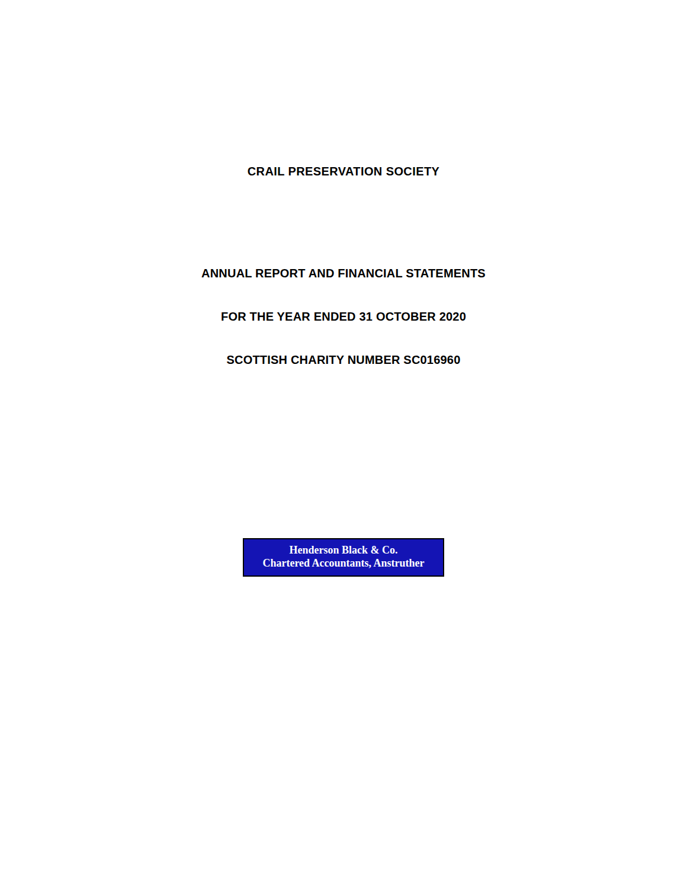CRAIL PRESERVATION SOCIETY
ANNUAL REPORT AND FINANCIAL STATEMENTS
FOR THE YEAR ENDED 31 OCTOBER 2020
SCOTTISH CHARITY NUMBER SC016960
Henderson Black & Co. Chartered Accountants, Anstruther